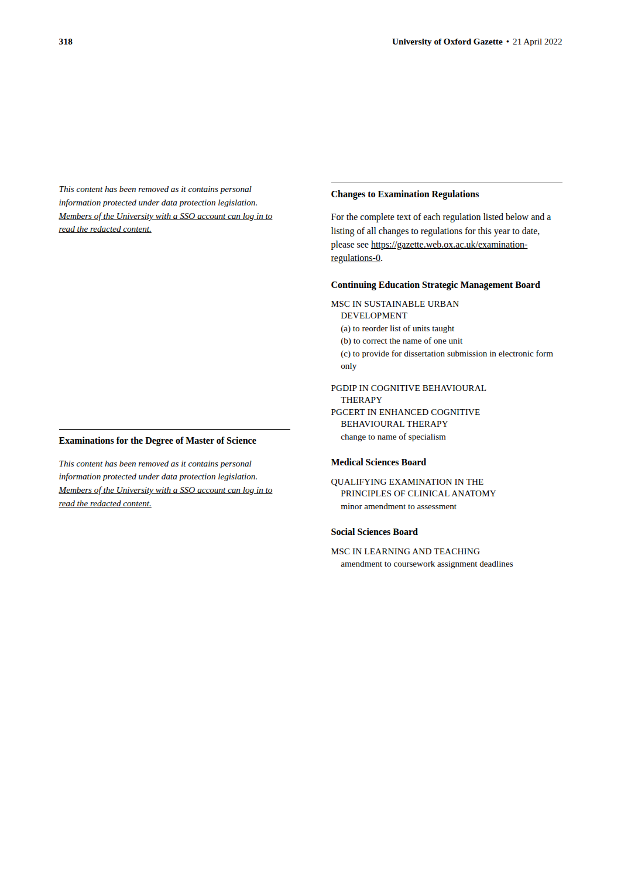318 University of Oxford Gazette•21 April 2022
This content has been removed as it contains personal information protected under data protection legislation. Members of the University with a SSO account can log in to read the redacted content.
Examinations for the Degree of Master of Science
This content has been removed as it contains personal information protected under data protection legislation. Members of the University with a SSO account can log in to read the redacted content.
Changes to Examination Regulations
For the complete text of each regulation listed below and a listing of all changes to regulations for this year to date, please see https://gazette.web.ox.ac.uk/examination-regulations-0.
Continuing Education Strategic Management Board
MSC IN SUSTAINABLE URBANDEVELOPMENT
(a) to reorder list of units taught (b) to correct the name of one unit (c) to provide for dissertation submission in electronic form only
PGDIP IN COGNITIVE BEHAVIOURALTHERAPY
PGCERT IN ENHANCED COGNITIVEBEHAVIOURAL THERAPY
change to name of specialism
Medical Sciences Board
QUALIFYING EXAMINATION IN THEPRINCIPLES OF CLINICAL ANATOMY
minor amendment to assessment
Social Sciences Board
MSC IN LEARNING AND TEACHING
amendment to coursework assignment deadlines